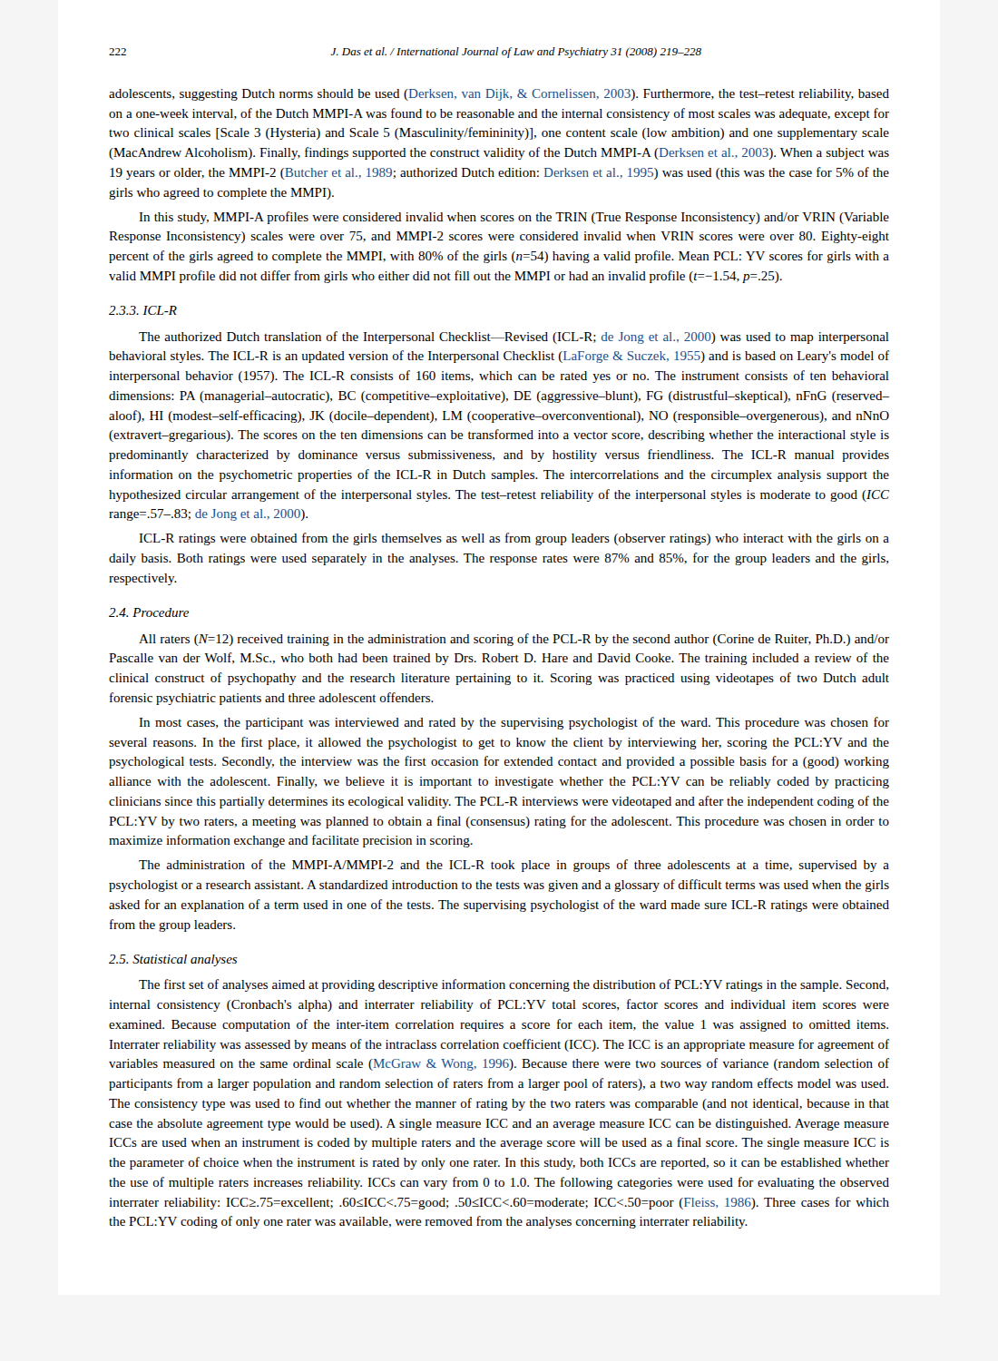222 J. Das et al. / International Journal of Law and Psychiatry 31 (2008) 219–228
adolescents, suggesting Dutch norms should be used (Derksen, van Dijk, & Cornelissen, 2003). Furthermore, the test–retest reliability, based on a one-week interval, of the Dutch MMPI-A was found to be reasonable and the internal consistency of most scales was adequate, except for two clinical scales [Scale 3 (Hysteria) and Scale 5 (Masculinity/femininity)], one content scale (low ambition) and one supplementary scale (MacAndrew Alcoholism). Finally, findings supported the construct validity of the Dutch MMPI-A (Derksen et al., 2003). When a subject was 19 years or older, the MMPI-2 (Butcher et al., 1989; authorized Dutch edition: Derksen et al., 1995) was used (this was the case for 5% of the girls who agreed to complete the MMPI).
In this study, MMPI-A profiles were considered invalid when scores on the TRIN (True Response Inconsistency) and/or VRIN (Variable Response Inconsistency) scales were over 75, and MMPI-2 scores were considered invalid when VRIN scores were over 80. Eighty-eight percent of the girls agreed to complete the MMPI, with 80% of the girls (n=54) having a valid profile. Mean PCL: YV scores for girls with a valid MMPI profile did not differ from girls who either did not fill out the MMPI or had an invalid profile (t=−1.54, p=.25).
2.3.3. ICL-R
The authorized Dutch translation of the Interpersonal Checklist—Revised (ICL-R; de Jong et al., 2000) was used to map interpersonal behavioral styles. The ICL-R is an updated version of the Interpersonal Checklist (LaForge & Suczek, 1955) and is based on Leary's model of interpersonal behavior (1957). The ICL-R consists of 160 items, which can be rated yes or no. The instrument consists of ten behavioral dimensions: PA (managerial–autocratic), BC (competitive–exploitative), DE (aggressive–blunt), FG (distrustful–skeptical), nFnG (reserved–aloof), HI (modest–self-efficacing), JK (docile–dependent), LM (cooperative–overconventional), NO (responsible–overgenerous), and nNnO (extravert–gregarious). The scores on the ten dimensions can be transformed into a vector score, describing whether the interactional style is predominantly characterized by dominance versus submissiveness, and by hostility versus friendliness. The ICL-R manual provides information on the psychometric properties of the ICL-R in Dutch samples. The intercorrelations and the circumplex analysis support the hypothesized circular arrangement of the interpersonal styles. The test–retest reliability of the interpersonal styles is moderate to good (ICC range=.57–.83; de Jong et al., 2000).
ICL-R ratings were obtained from the girls themselves as well as from group leaders (observer ratings) who interact with the girls on a daily basis. Both ratings were used separately in the analyses. The response rates were 87% and 85%, for the group leaders and the girls, respectively.
2.4. Procedure
All raters (N=12) received training in the administration and scoring of the PCL-R by the second author (Corine de Ruiter, Ph.D.) and/or Pascalle van der Wolf, M.Sc., who both had been trained by Drs. Robert D. Hare and David Cooke. The training included a review of the clinical construct of psychopathy and the research literature pertaining to it. Scoring was practiced using videotapes of two Dutch adult forensic psychiatric patients and three adolescent offenders.
In most cases, the participant was interviewed and rated by the supervising psychologist of the ward. This procedure was chosen for several reasons. In the first place, it allowed the psychologist to get to know the client by interviewing her, scoring the PCL:YV and the psychological tests. Secondly, the interview was the first occasion for extended contact and provided a possible basis for a (good) working alliance with the adolescent. Finally, we believe it is important to investigate whether the PCL:YV can be reliably coded by practicing clinicians since this partially determines its ecological validity. The PCL-R interviews were videotaped and after the independent coding of the PCL:YV by two raters, a meeting was planned to obtain a final (consensus) rating for the adolescent. This procedure was chosen in order to maximize information exchange and facilitate precision in scoring.
The administration of the MMPI-A/MMPI-2 and the ICL-R took place in groups of three adolescents at a time, supervised by a psychologist or a research assistant. A standardized introduction to the tests was given and a glossary of difficult terms was used when the girls asked for an explanation of a term used in one of the tests. The supervising psychologist of the ward made sure ICL-R ratings were obtained from the group leaders.
2.5. Statistical analyses
The first set of analyses aimed at providing descriptive information concerning the distribution of PCL:YV ratings in the sample. Second, internal consistency (Cronbach's alpha) and interrater reliability of PCL:YV total scores, factor scores and individual item scores were examined. Because computation of the inter-item correlation requires a score for each item, the value 1 was assigned to omitted items. Interrater reliability was assessed by means of the intraclass correlation coefficient (ICC). The ICC is an appropriate measure for agreement of variables measured on the same ordinal scale (McGraw & Wong, 1996). Because there were two sources of variance (random selection of participants from a larger population and random selection of raters from a larger pool of raters), a two way random effects model was used. The consistency type was used to find out whether the manner of rating by the two raters was comparable (and not identical, because in that case the absolute agreement type would be used). A single measure ICC and an average measure ICC can be distinguished. Average measure ICCs are used when an instrument is coded by multiple raters and the average score will be used as a final score. The single measure ICC is the parameter of choice when the instrument is rated by only one rater. In this study, both ICCs are reported, so it can be established whether the use of multiple raters increases reliability. ICCs can vary from 0 to 1.0. The following categories were used for evaluating the observed interrater reliability: ICC≥.75=excellent; .60≤ICC<.75=good; .50≤ICC<.60=moderate; ICC<.50=poor (Fleiss, 1986). Three cases for which the PCL:YV coding of only one rater was available, were removed from the analyses concerning interrater reliability.